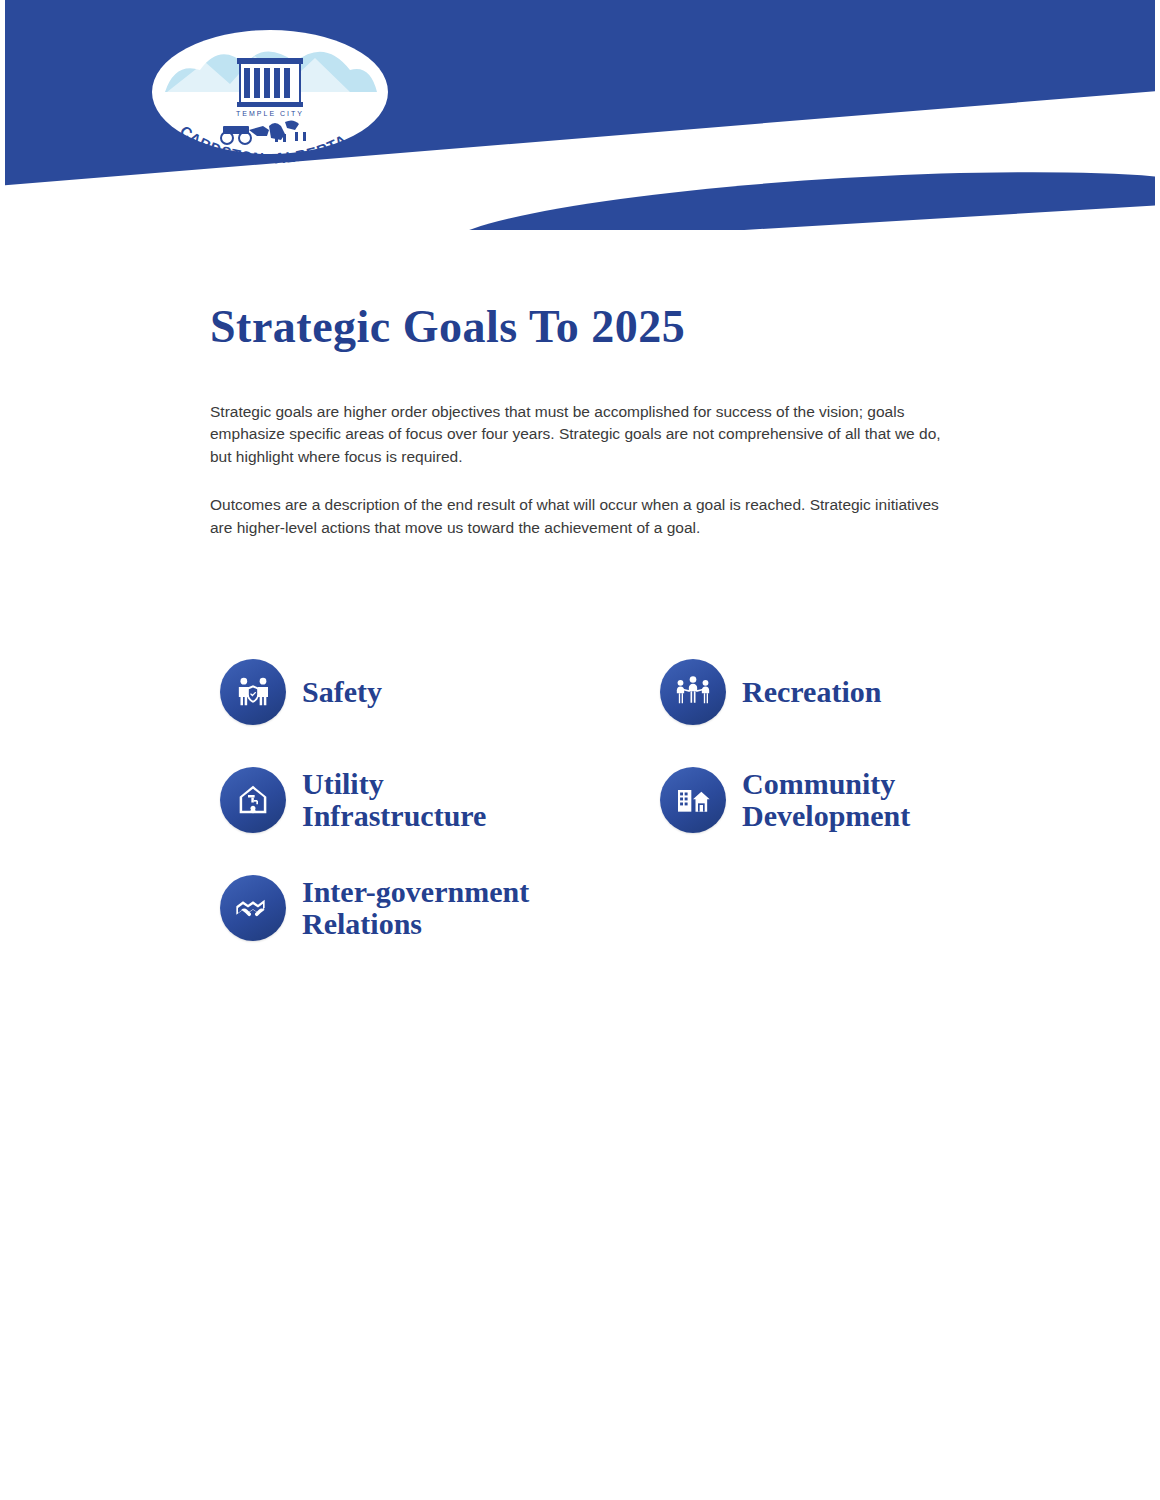TEMPLE CITY CARDSTON ALBERTA
Strategic Goals To 2025
Strategic goals are higher order objectives that must be accomplished for success of the vision; goals emphasize specific areas of focus over four years. Strategic goals are not comprehensive of all that we do, but highlight where focus is required.
Outcomes are a description of the end result of what will occur when a goal is reached. Strategic initiatives are higher-level actions that move us toward the achievement of a goal.
Safety
Recreation
Utility
Infrastructure
Community
Development
Inter-government
Relations